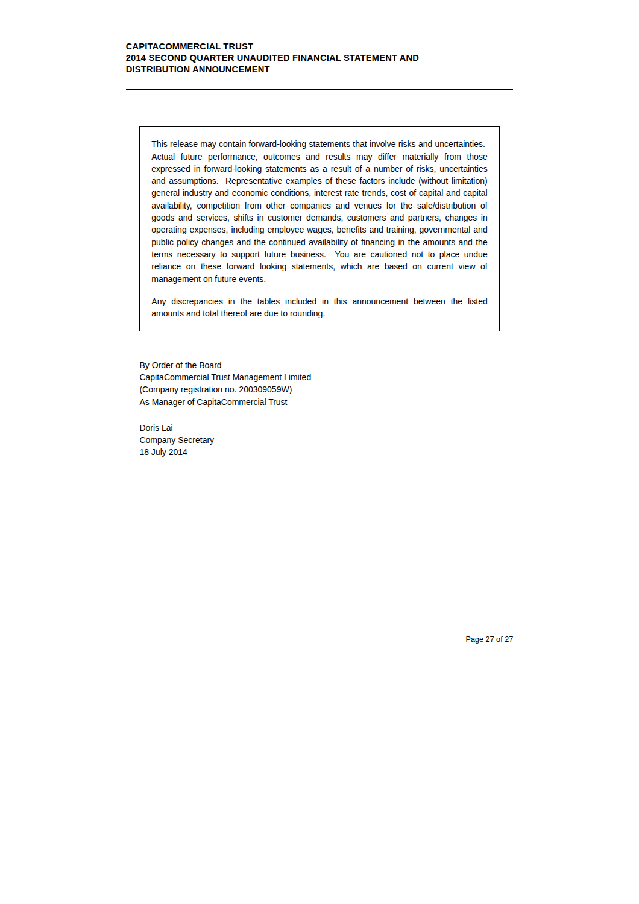CAPITACOMMERCIAL TRUST
2014 SECOND QUARTER UNAUDITED FINANCIAL STATEMENT AND
DISTRIBUTION ANNOUNCEMENT
This release may contain forward-looking statements that involve risks and uncertainties. Actual future performance, outcomes and results may differ materially from those expressed in forward-looking statements as a result of a number of risks, uncertainties and assumptions. Representative examples of these factors include (without limitation) general industry and economic conditions, interest rate trends, cost of capital and capital availability, competition from other companies and venues for the sale/distribution of goods and services, shifts in customer demands, customers and partners, changes in operating expenses, including employee wages, benefits and training, governmental and public policy changes and the continued availability of financing in the amounts and the terms necessary to support future business. You are cautioned not to place undue reliance on these forward looking statements, which are based on current view of management on future events.
Any discrepancies in the tables included in this announcement between the listed amounts and total thereof are due to rounding.
By Order of the Board
CapitaCommercial Trust Management Limited
(Company registration no. 200309059W)
As Manager of CapitaCommercial Trust
Doris Lai
Company Secretary
18 July 2014
Page 27 of 27